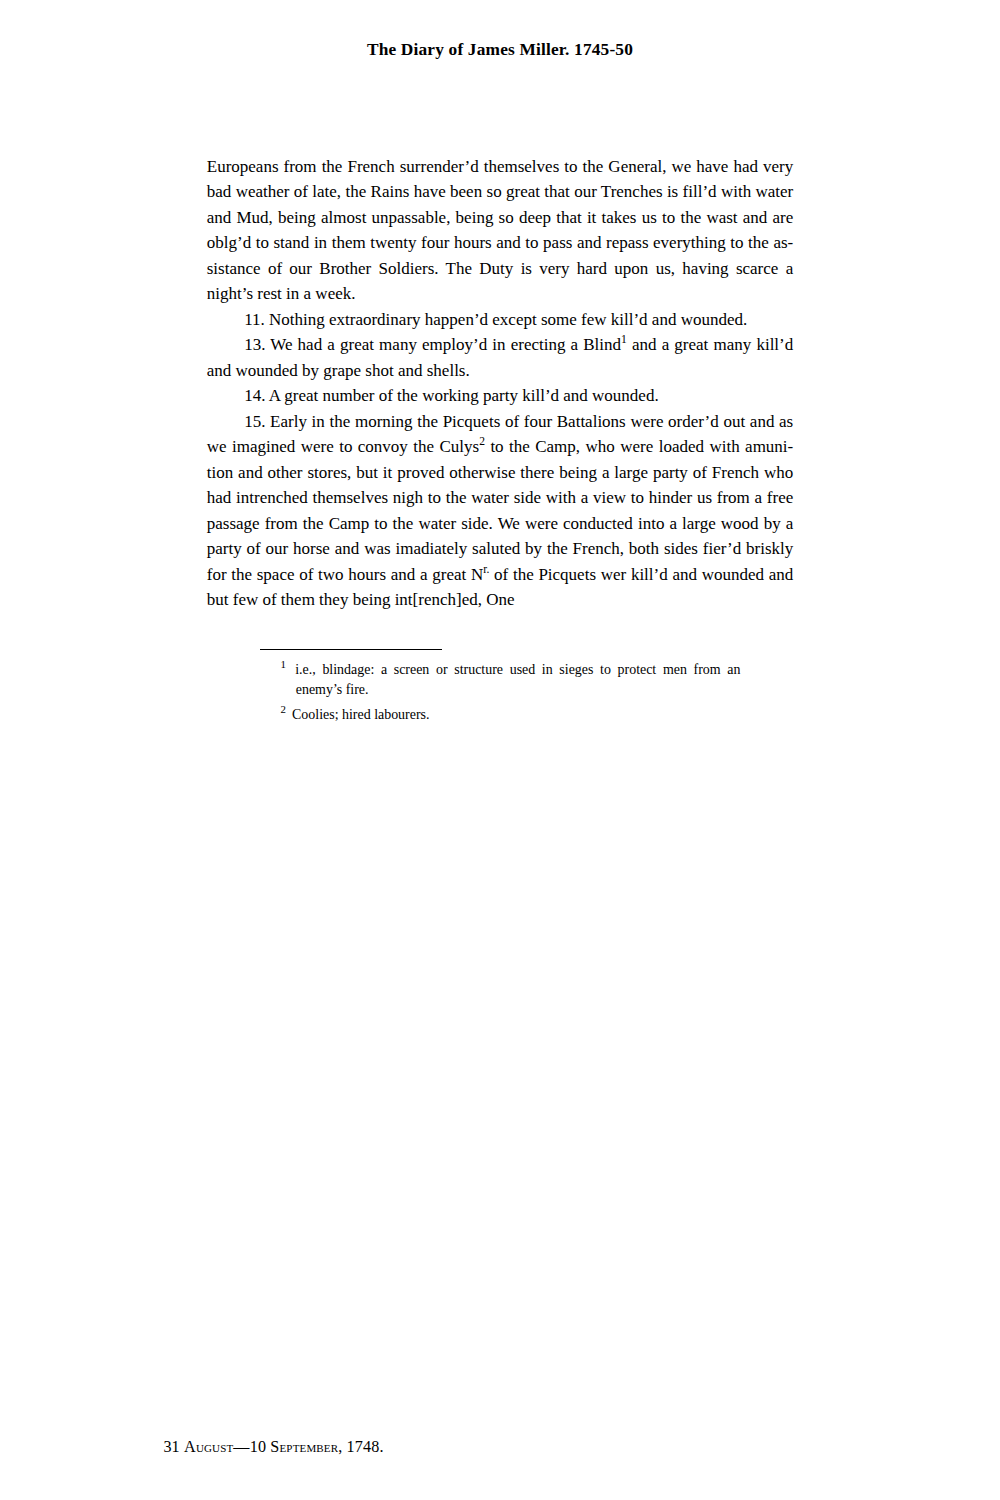The Diary of James Miller. 1745-50
Europeans from the French surrender’d themselves to the General, we have had very bad weather of late, the Rains have been so great that our Trenches is fill’d with water and Mud, being almost unpassable, being so deep that it takes us to the wast and are oblg’d to stand in them twenty four hours and to pass and repass everything to the assistance of our Brother Soldiers. The Duty is very hard upon us, having scarce a night’s rest in a week.
11. Nothing extraordinary happen’d except some few kill’d and wounded.
13. We had a great many employ’d in erecting a Blind1 and a great many kill’d and wounded by grape shot and shells.
14. A great number of the working party kill’d and wounded.
15. Early in the morning the Picquets of four Battalions were order’d out and as we imagined were to convoy the Culys2 to the Camp, who were loaded with amunition and other stores, but it proved otherwise there being a large party of French who had intrenched themselves nigh to the water side with a view to hinder us from a free passage from the Camp to the water side. We were conducted into a large wood by a party of our horse and was imadiately saluted by the French, both sides fier’d briskly for the space of two hours and a great Nr. of the Picquets wer kill’d and wounded and but few of them they being int[rench]ed, One
1 i.e., blindage: a screen or structure used in sieges to protect men from an enemy’s fire.
2 Coolies; hired labourers.
31 August—10 September, 1748.